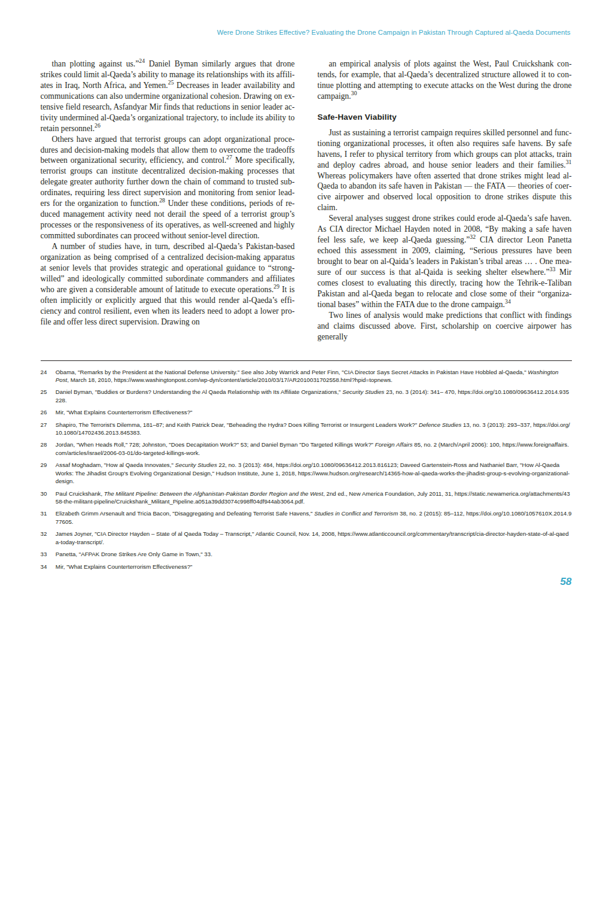Were Drone Strikes Effective? Evaluating the Drone Campaign in Pakistan Through Captured al-Qaeda Documents
than plotting against us.”24 Daniel Byman similarly argues that drone strikes could limit al-Qaeda’s ability to manage its relationships with its affiliates in Iraq, North Africa, and Yemen.25 Decreases in leader availability and communications can also undermine organizational cohesion. Drawing on extensive field research, Asfandyar Mir finds that reductions in senior leader activity undermined al-Qaeda’s organizational trajectory, to include its ability to retain personnel.26
Others have argued that terrorist groups can adopt organizational procedures and decision-making models that allow them to overcome the tradeoffs between organizational security, efficiency, and control.27 More specifically, terrorist groups can institute decentralized decision-making processes that delegate greater authority further down the chain of command to trusted subordinates, requiring less direct supervision and monitoring from senior leaders for the organization to function.28 Under these conditions, periods of reduced management activity need not derail the speed of a terrorist group’s processes or the responsiveness of its operatives, as well-screened and highly committed subordinates can proceed without senior-level direction.
A number of studies have, in turn, described al-Qaeda’s Pakistan-based organization as being comprised of a centralized decision-making apparatus at senior levels that provides strategic and operational guidance to “strong-willed” and ideologically committed subordinate commanders and affiliates who are given a considerable amount of latitude to execute operations.29 It is often implicitly or explicitly argued that this would render al-Qaeda’s efficiency and control resilient, even when its leaders need to adopt a lower profile and offer less direct supervision. Drawing on
an empirical analysis of plots against the West, Paul Cruickshank contends, for example, that al-Qaeda’s decentralized structure allowed it to continue plotting and attempting to execute attacks on the West during the drone campaign.30
Safe-Haven Viability
Just as sustaining a terrorist campaign requires skilled personnel and functioning organizational processes, it often also requires safe havens. By safe havens, I refer to physical territory from which groups can plot attacks, train and deploy cadres abroad, and house senior leaders and their families.31 Whereas policymakers have often asserted that drone strikes might lead al-Qaeda to abandon its safe haven in Pakistan — the FATA — theories of coercive airpower and observed local opposition to drone strikes dispute this claim.
Several analyses suggest drone strikes could erode al-Qaeda’s safe haven. As CIA director Michael Hayden noted in 2008, “By making a safe haven feel less safe, we keep al-Qaeda guessing.”32 CIA director Leon Panetta echoed this assessment in 2009, claiming, “Serious pressures have been brought to bear on al-Qaida’s leaders in Pakistan’s tribal areas … . One measure of our success is that al-Qaida is seeking shelter elsewhere.”33 Mir comes closest to evaluating this directly, tracing how the Tehrik-e-Taliban Pakistan and al-Qaeda began to relocate and close some of their “organizational bases” within the FATA due to the drone campaign.34
Two lines of analysis would make predictions that conflict with findings and claims discussed above. First, scholarship on coercive airpower has generally
24 Obama, "Remarks by the President at the National Defense University." See also Joby Warrick and Peter Finn, "CIA Director Says Secret Attacks in Pakistan Have Hobbled al-Qaeda," Washington Post, March 18, 2010, https://www.washingtonpost.com/wp-dyn/content/article/2010/03/17/AR2010031702558.html?hpid=topnews.
25 Daniel Byman, "Buddies or Burdens? Understanding the Al Qaeda Relationship with Its Affiliate Organizations," Security Studies 23, no. 3 (2014): 341– 470, https://doi.org/10.1080/09636412.2014.935228.
26 Mir, "What Explains Counterterrorism Effectiveness?"
27 Shapiro, The Terrorist's Dilemma, 181–87; and Keith Patrick Dear, "Beheading the Hydra? Does Killing Terrorist or Insurgent Leaders Work?" Defence Studies 13, no. 3 (2013): 293–337, https://doi.org/10.1080/14702436.2013.845383.
28 Jordan, "When Heads Roll," 728; Johnston, "Does Decapitation Work?" 53; and Daniel Byman "Do Targeted Killings Work?" Foreign Affairs 85, no. 2 (March/April 2006): 100, https://www.foreignaffairs.com/articles/israel/2006-03-01/do-targeted-killings-work.
29 Assaf Moghadam, "How al Qaeda Innovates," Security Studies 22, no. 3 (2013): 484, https://doi.org/10.1080/09636412.2013.816123; Daveed Gartenstein-Ross and Nathaniel Barr, "How Al-Qaeda Works: The Jihadist Group's Evolving Organizational Design," Hudson Institute, June 1, 2018, https://www.hudson.org/research/14365-how-al-qaeda-works-the-jihadist-group-s-evolving-organizational-design.
30 Paul Cruickshank, The Militant Pipeline: Between the Afghanistan-Pakistan Border Region and the West, 2nd ed., New America Foundation, July 2011, 31, https://static.newamerica.org/attachments/4358-the-militant-pipeline/Cruickshank_Militant_Pipeline.a051a39dd3074c998ff04df944ab3064.pdf.
31 Elizabeth Grimm Arsenault and Tricia Bacon, "Disaggregating and Defeating Terrorist Safe Havens," Studies in Conflict and Terrorism 38, no. 2 (2015): 85–112, https://doi.org/10.1080/1057610X.2014.977605.
32 James Joyner, "CIA Director Hayden – State of al Qaeda Today – Transcript," Atlantic Council, Nov. 14, 2008, https://www.atlanticcouncil.org/commentary/transcript/cia-director-hayden-state-of-al-qaeda-today-transcript/.
33 Panetta, "AFPAK Drone Strikes Are Only Game in Town," 33.
34 Mir, "What Explains Counterterrorism Effectiveness?"
58